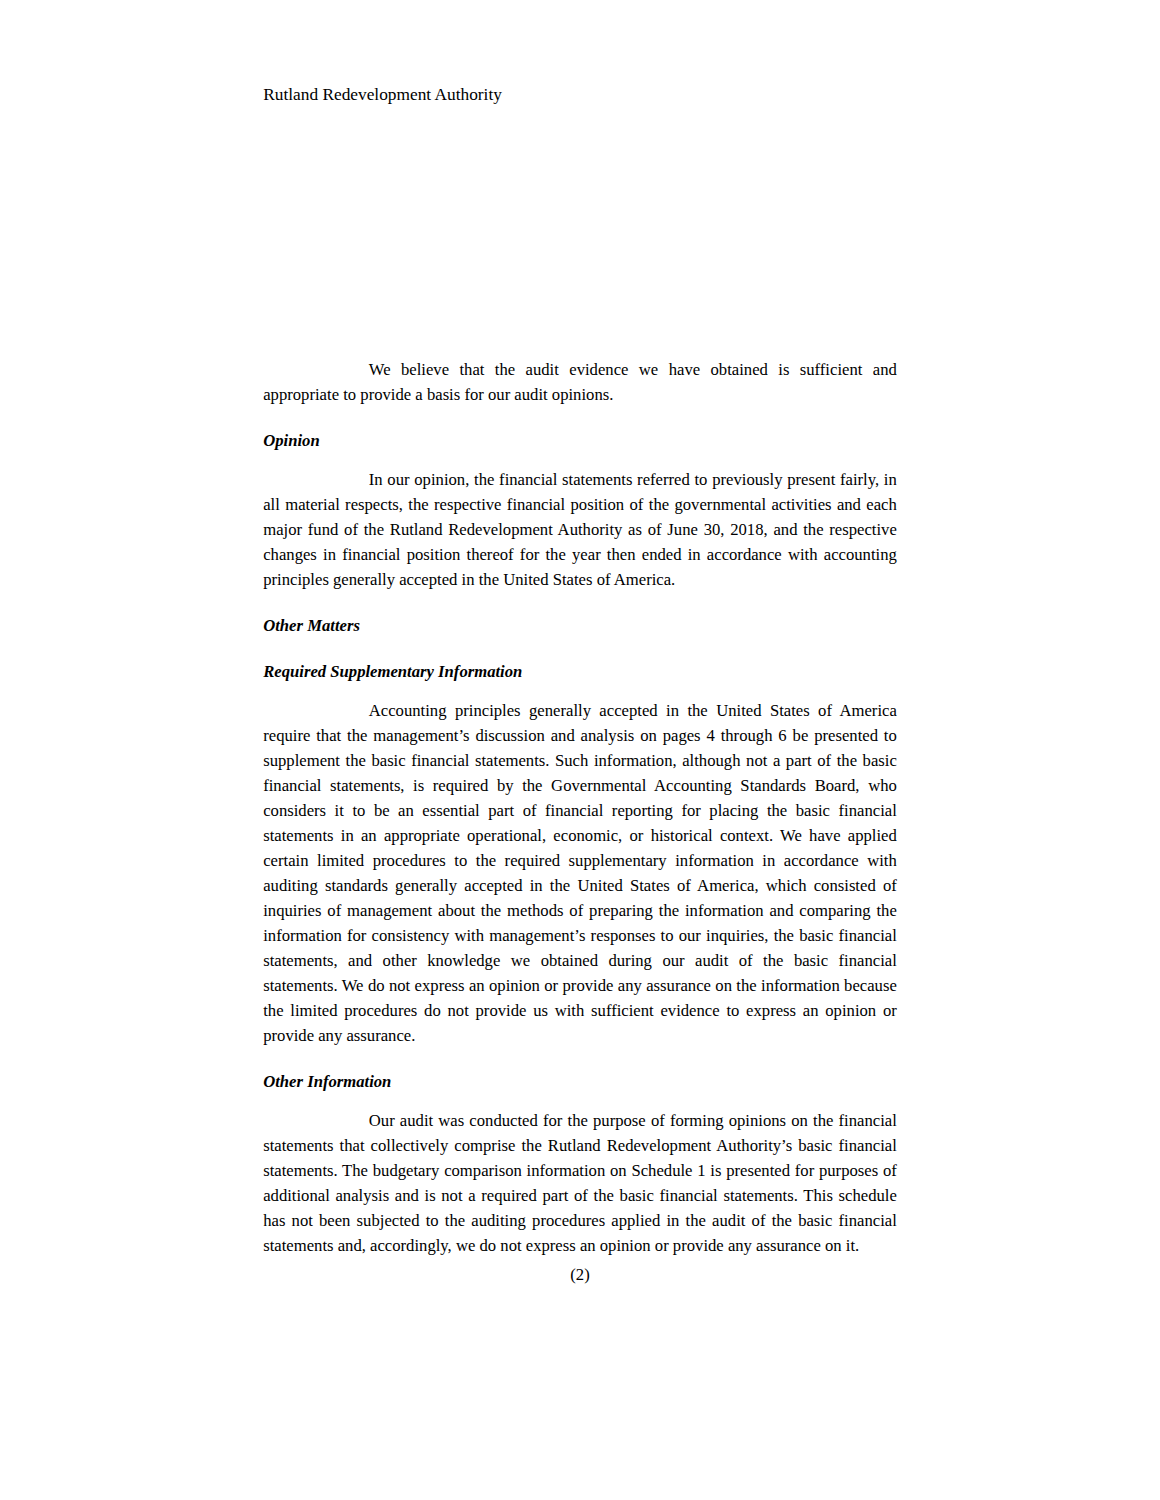Rutland Redevelopment Authority
We believe that the audit evidence we have obtained is sufficient and appropriate to provide a basis for our audit opinions.
Opinion
In our opinion, the financial statements referred to previously present fairly, in all material respects, the respective financial position of the governmental activities and each major fund of the Rutland Redevelopment Authority as of June 30, 2018, and the respective changes in financial position thereof for the year then ended in accordance with accounting principles generally accepted in the United States of America.
Other Matters
Required Supplementary Information
Accounting principles generally accepted in the United States of America require that the management’s discussion and analysis on pages 4 through 6 be presented to supplement the basic financial statements. Such information, although not a part of the basic financial statements, is required by the Governmental Accounting Standards Board, who considers it to be an essential part of financial reporting for placing the basic financial statements in an appropriate operational, economic, or historical context. We have applied certain limited procedures to the required supplementary information in accordance with auditing standards generally accepted in the United States of America, which consisted of inquiries of management about the methods of preparing the information and comparing the information for consistency with management’s responses to our inquiries, the basic financial statements, and other knowledge we obtained during our audit of the basic financial statements. We do not express an opinion or provide any assurance on the information because the limited procedures do not provide us with sufficient evidence to express an opinion or provide any assurance.
Other Information
Our audit was conducted for the purpose of forming opinions on the financial statements that collectively comprise the Rutland Redevelopment Authority’s basic financial statements. The budgetary comparison information on Schedule 1 is presented for purposes of additional analysis and is not a required part of the basic financial statements. This schedule has not been subjected to the auditing procedures applied in the audit of the basic financial statements and, accordingly, we do not express an opinion or provide any assurance on it.
(2)